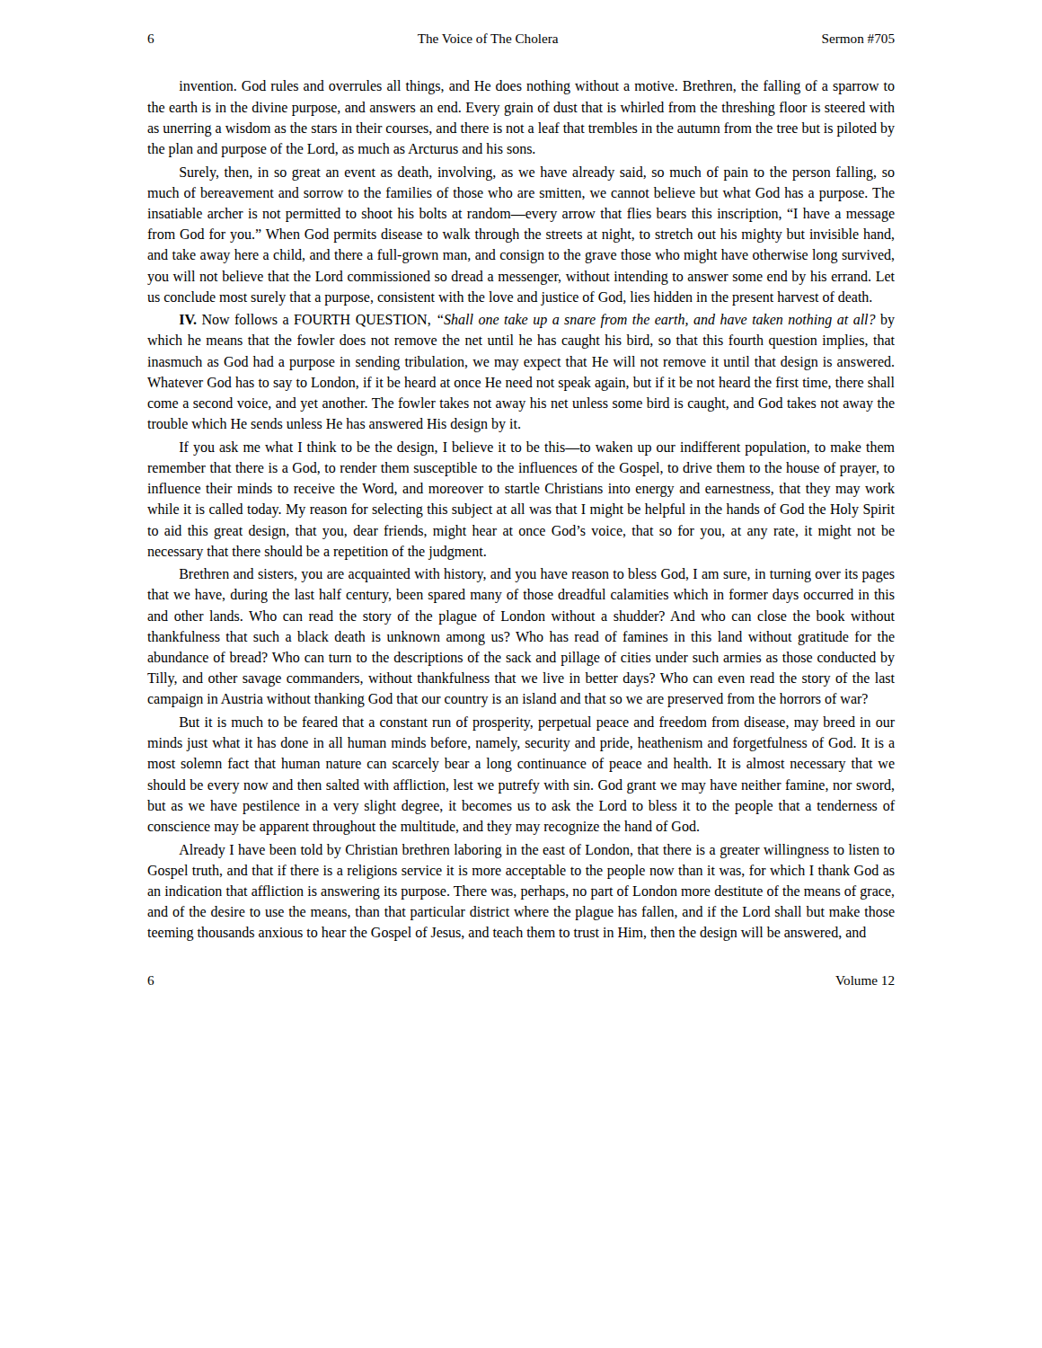6 The Voice of The Cholera Sermon #705
invention. God rules and overrules all things, and He does nothing without a motive. Brethren, the falling of a sparrow to the earth is in the divine purpose, and answers an end. Every grain of dust that is whirled from the threshing floor is steered with as unerring a wisdom as the stars in their courses, and there is not a leaf that trembles in the autumn from the tree but is piloted by the plan and purpose of the Lord, as much as Arcturus and his sons.
Surely, then, in so great an event as death, involving, as we have already said, so much of pain to the person falling, so much of bereavement and sorrow to the families of those who are smitten, we cannot believe but what God has a purpose. The insatiable archer is not permitted to shoot his bolts at random—every arrow that flies bears this inscription, “I have a message from God for you.” When God permits disease to walk through the streets at night, to stretch out his mighty but invisible hand, and take away here a child, and there a full-grown man, and consign to the grave those who might have otherwise long survived, you will not believe that the Lord commissioned so dread a messenger, without intending to answer some end by his errand. Let us conclude most surely that a purpose, consistent with the love and justice of God, lies hidden in the present harvest of death.
IV. Now follows a FOURTH QUESTION, “Shall one take up a snare from the earth, and have taken nothing at all? by which he means that the fowler does not remove the net until he has caught his bird, so that this fourth question implies, that inasmuch as God had a purpose in sending tribulation, we may expect that He will not remove it until that design is answered. Whatever God has to say to London, if it be heard at once He need not speak again, but if it be not heard the first time, there shall come a second voice, and yet another. The fowler takes not away his net unless some bird is caught, and God takes not away the trouble which He sends unless He has answered His design by it.
If you ask me what I think to be the design, I believe it to be this—to waken up our indifferent population, to make them remember that there is a God, to render them susceptible to the influences of the Gospel, to drive them to the house of prayer, to influence their minds to receive the Word, and moreover to startle Christians into energy and earnestness, that they may work while it is called today. My reason for selecting this subject at all was that I might be helpful in the hands of God the Holy Spirit to aid this great design, that you, dear friends, might hear at once God’s voice, that so for you, at any rate, it might not be necessary that there should be a repetition of the judgment.
Brethren and sisters, you are acquainted with history, and you have reason to bless God, I am sure, in turning over its pages that we have, during the last half century, been spared many of those dreadful calamities which in former days occurred in this and other lands. Who can read the story of the plague of London without a shudder? And who can close the book without thankfulness that such a black death is unknown among us? Who has read of famines in this land without gratitude for the abundance of bread? Who can turn to the descriptions of the sack and pillage of cities under such armies as those conducted by Tilly, and other savage commanders, without thankfulness that we live in better days? Who can even read the story of the last campaign in Austria without thanking God that our country is an island and that so we are preserved from the horrors of war?
But it is much to be feared that a constant run of prosperity, perpetual peace and freedom from disease, may breed in our minds just what it has done in all human minds before, namely, security and pride, heathenism and forgetfulness of God. It is a most solemn fact that human nature can scarcely bear a long continuance of peace and health. It is almost necessary that we should be every now and then salted with affliction, lest we putrefy with sin. God grant we may have neither famine, nor sword, but as we have pestilence in a very slight degree, it becomes us to ask the Lord to bless it to the people that a tenderness of conscience may be apparent throughout the multitude, and they may recognize the hand of God.
Already I have been told by Christian brethren laboring in the east of London, that there is a greater willingness to listen to Gospel truth, and that if there is a religions service it is more acceptable to the people now than it was, for which I thank God as an indication that affliction is answering its purpose. There was, perhaps, no part of London more destitute of the means of grace, and of the desire to use the means, than that particular district where the plague has fallen, and if the Lord shall but make those teeming thousands anxious to hear the Gospel of Jesus, and teach them to trust in Him, then the design will be answered, and
6 Volume 12